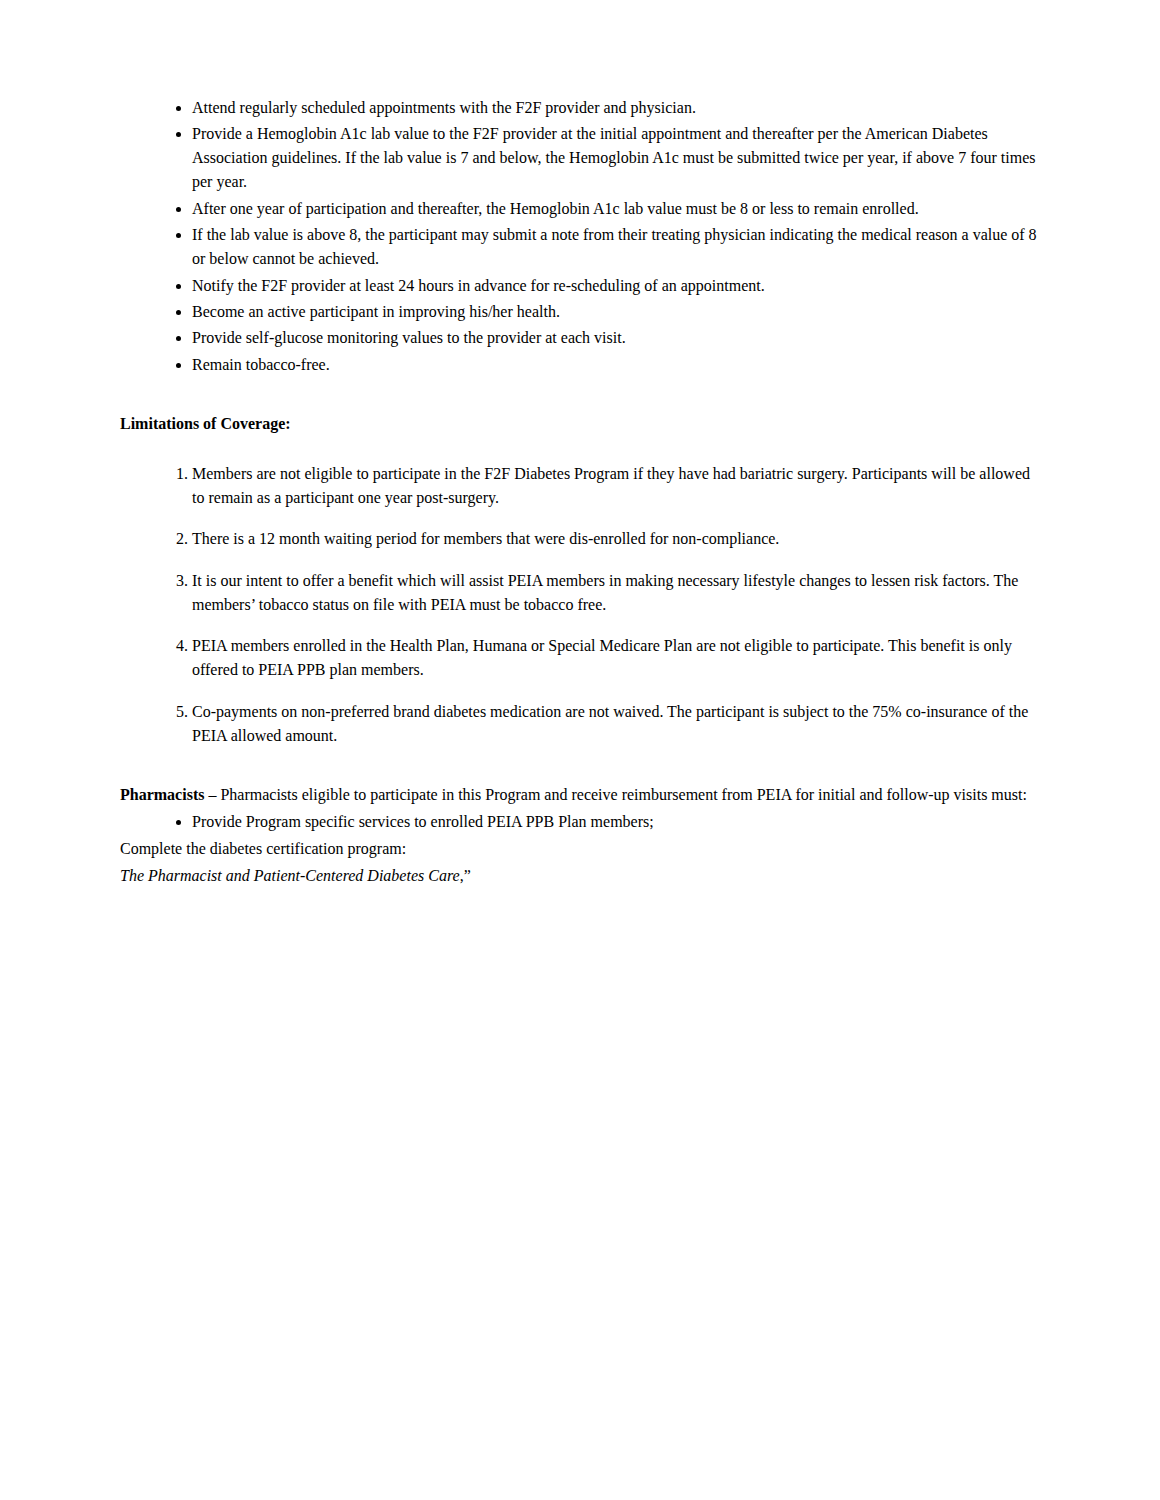Attend regularly scheduled appointments with the F2F provider and physician.
Provide a Hemoglobin A1c lab value to the F2F provider at the initial appointment and thereafter per the American Diabetes Association guidelines. If the lab value is 7 and below, the Hemoglobin A1c must be submitted twice per year, if above 7 four times per year.
After one year of participation and thereafter, the Hemoglobin A1c lab value must be 8 or less to remain enrolled.
If the lab value is above 8, the participant may submit a note from their treating physician indicating the medical reason a value of 8 or below cannot be achieved.
Notify the F2F provider at least 24 hours in advance for re-scheduling of an appointment.
Become an active participant in improving his/her health.
Provide self-glucose monitoring values to the provider at each visit.
Remain tobacco-free.
Limitations of Coverage:
Members are not eligible to participate in the F2F Diabetes Program if they have had bariatric surgery. Participants will be allowed to remain as a participant one year post-surgery.
There is a 12 month waiting period for members that were dis-enrolled for non-compliance.
It is our intent to offer a benefit which will assist PEIA members in making necessary lifestyle changes to lessen risk factors. The members’ tobacco status on file with PEIA must be tobacco free.
PEIA members enrolled in the Health Plan, Humana or Special Medicare Plan are not eligible to participate. This benefit is only offered to PEIA PPB plan members.
Co-payments on non-preferred brand diabetes medication are not waived. The participant is subject to the 75% co-insurance of the PEIA allowed amount.
Pharmacists – Pharmacists eligible to participate in this Program and receive reimbursement from PEIA for initial and follow-up visits must:
Provide Program specific services to enrolled PEIA PPB Plan members;
Complete the diabetes certification program:
The Pharmacist and Patient-Centered Diabetes Care,”